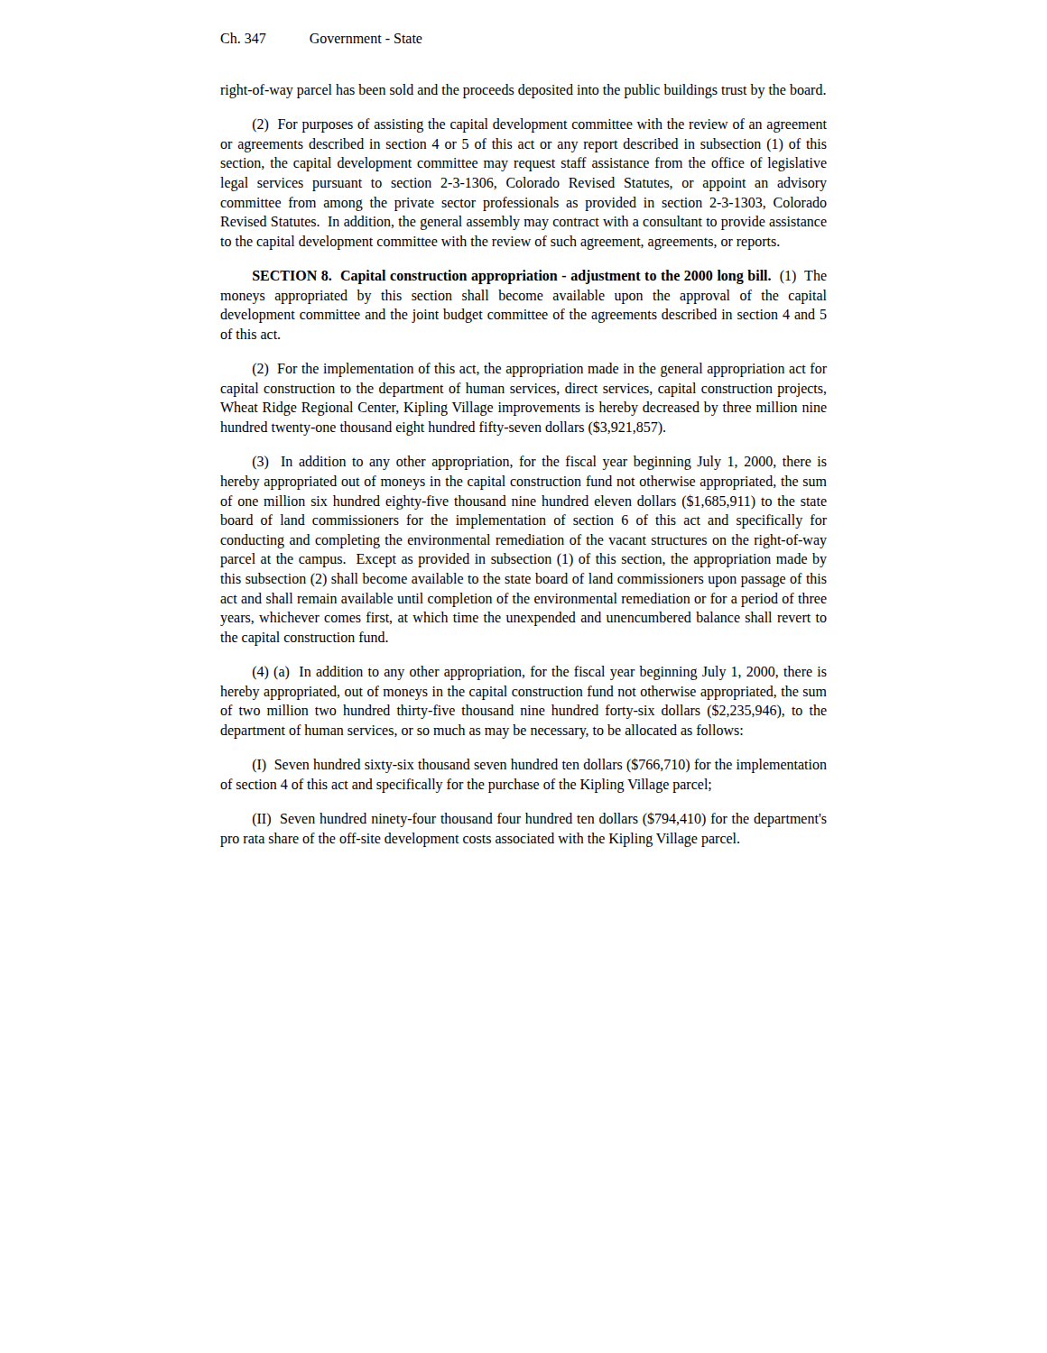Ch. 347 Government - State
right-of-way parcel has been sold and the proceeds deposited into the public buildings trust by the board.
(2) For purposes of assisting the capital development committee with the review of an agreement or agreements described in section 4 or 5 of this act or any report described in subsection (1) of this section, the capital development committee may request staff assistance from the office of legislative legal services pursuant to section 2-3-1306, Colorado Revised Statutes, or appoint an advisory committee from among the private sector professionals as provided in section 2-3-1303, Colorado Revised Statutes. In addition, the general assembly may contract with a consultant to provide assistance to the capital development committee with the review of such agreement, agreements, or reports.
SECTION 8. Capital construction appropriation - adjustment to the 2000 long bill. (1) The moneys appropriated by this section shall become available upon the approval of the capital development committee and the joint budget committee of the agreements described in section 4 and 5 of this act.
(2) For the implementation of this act, the appropriation made in the general appropriation act for capital construction to the department of human services, direct services, capital construction projects, Wheat Ridge Regional Center, Kipling Village improvements is hereby decreased by three million nine hundred twenty-one thousand eight hundred fifty-seven dollars ($3,921,857).
(3) In addition to any other appropriation, for the fiscal year beginning July 1, 2000, there is hereby appropriated out of moneys in the capital construction fund not otherwise appropriated, the sum of one million six hundred eighty-five thousand nine hundred eleven dollars ($1,685,911) to the state board of land commissioners for the implementation of section 6 of this act and specifically for conducting and completing the environmental remediation of the vacant structures on the right-of-way parcel at the campus. Except as provided in subsection (1) of this section, the appropriation made by this subsection (2) shall become available to the state board of land commissioners upon passage of this act and shall remain available until completion of the environmental remediation or for a period of three years, whichever comes first, at which time the unexpended and unencumbered balance shall revert to the capital construction fund.
(4) (a) In addition to any other appropriation, for the fiscal year beginning July 1, 2000, there is hereby appropriated, out of moneys in the capital construction fund not otherwise appropriated, the sum of two million two hundred thirty-five thousand nine hundred forty-six dollars ($2,235,946), to the department of human services, or so much as may be necessary, to be allocated as follows:
(I) Seven hundred sixty-six thousand seven hundred ten dollars ($766,710) for the implementation of section 4 of this act and specifically for the purchase of the Kipling Village parcel;
(II) Seven hundred ninety-four thousand four hundred ten dollars ($794,410) for the department's pro rata share of the off-site development costs associated with the Kipling Village parcel.